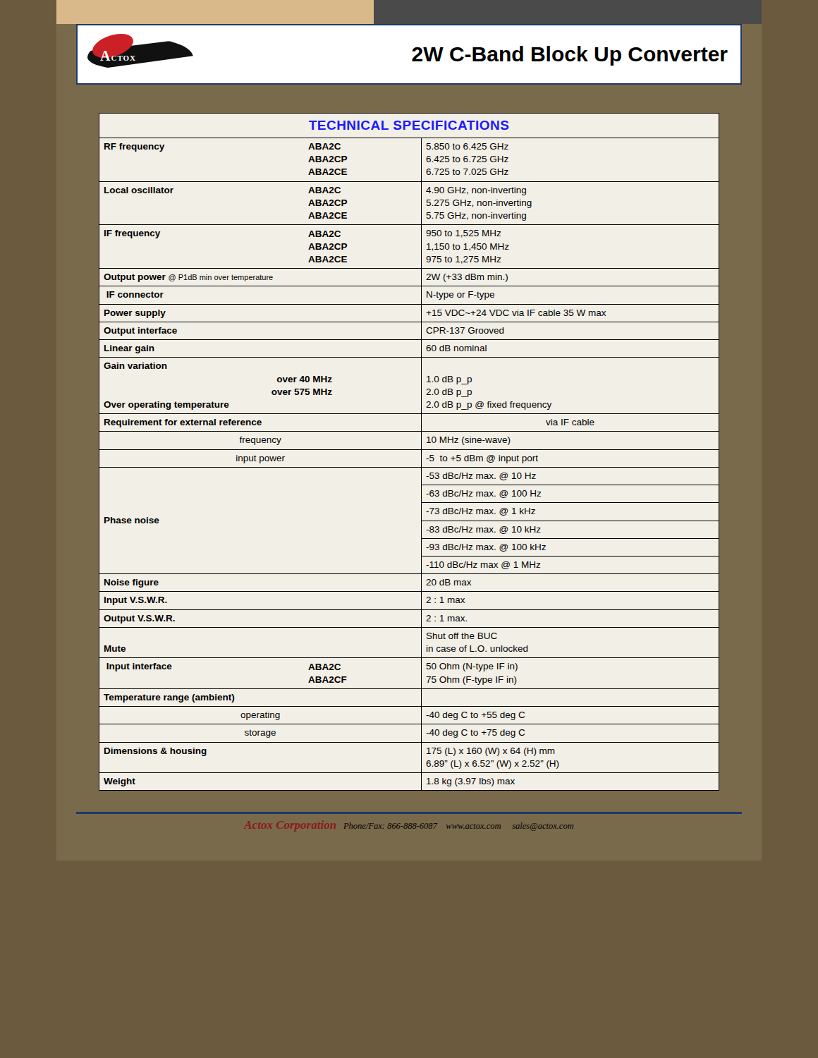ACTOX
2W C-Band Block Up Converter
| TECHNICAL SPECIFICATIONS |
| RF frequency ABA2C ABA2CP ABA2CE | 5.850 to 6.425 GHz 6.425 to 6.725 GHz 6.725 to 7.025 GHz |
| Local oscillator ABA2C ABA2CP ABA2CE | 4.90 GHz, non-inverting 5.275 GHz, non-inverting 5.75 GHz, non-inverting |
| IF frequency ABA2C ABA2CP ABA2CE | 950 to 1,525 MHz 1,150 to 1,450 MHz 975 to 1,275 MHz |
| Output power @ P1dB min over temperature | 2W (+33 dBm min.) |
| IF connector | N-type or F-type |
| Power supply | +15 VDC~+24 VDC via IF cable 35 W max |
| Output interface | CPR-137 Grooved |
| Linear gain | 60 dB nominal |
| Gain variation over 40 MHz over 575 MHz Over operating temperature | 1.0 dB p_p 2.0 dB p_p 2.0 dB p_p @ fixed frequency |
| Requirement for external reference | via IF cable |
| frequency | 10 MHz (sine-wave) |
| input power | -5 to +5 dBm @ input port |
| Phase noise | -53 dBc/Hz max. @ 10 Hz |
| -63 dBc/Hz max. @ 100 Hz |
| -73 dBc/Hz max. @ 1 kHz |
| -83 dBc/Hz max. @ 10 kHz |
| -93 dBc/Hz max. @ 100 kHz |
| -110 dBc/Hz max @ 1 MHz |
| Noise figure | 20 dB max |
| Input V.S.W.R. | 2 : 1 max |
| Output V.S.W.R. | 2 : 1 max. |
| Mute | Shut off the BUC in case of L.O. unlocked |
| Input interface ABA2C ABA2CF | 50 Ohm (N-type IF in) 75 Ohm (F-type IF in) |
| Temperature range (ambient) | |
| operating | -40 deg C to +55 deg C |
| storage | -40 deg C to +75 deg C |
| Dimensions & housing | 175 (L) x 160 (W) x 64 (H) mm 6.89” (L) x 6.52” (W) x 2.52” (H) |
| Weight | 1.8 kg (3.97 lbs) max |
Actox Corporation Phone/Fax: 866-888-6087 www.actox.com sales@actox.com